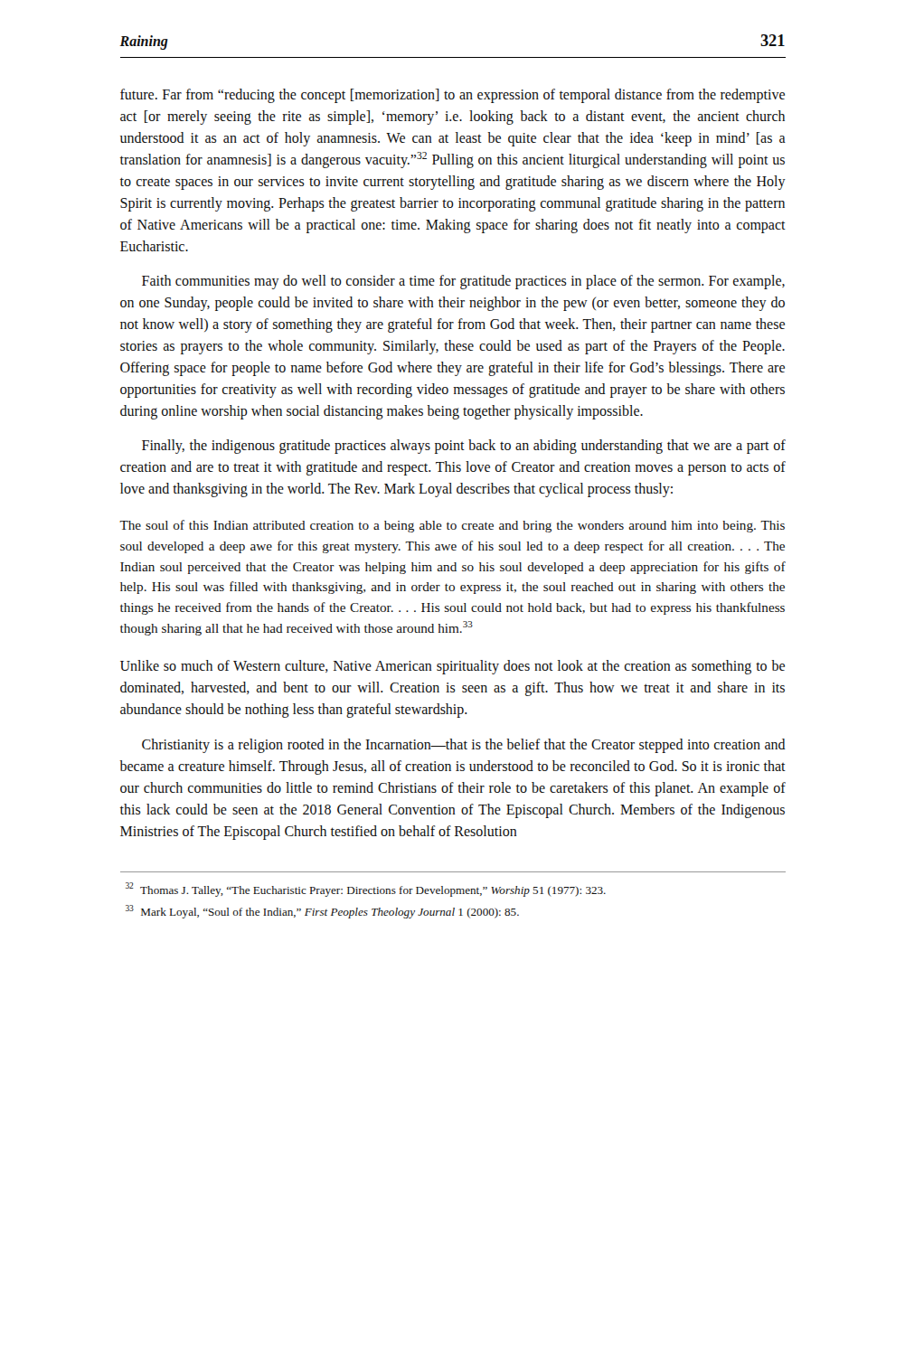Raining 321
future. Far from “reducing the concept [memorization] to an expression of temporal distance from the redemptive act [or merely seeing the rite as simple], ‘memory’ i.e. looking back to a distant event, the ancient church understood it as an act of holy anamnesis. We can at least be quite clear that the idea ‘keep in mind’ [as a translation for anamnesis] is a dangerous vacuity.”32 Pulling on this ancient liturgical understanding will point us to create spaces in our services to invite current storytelling and gratitude sharing as we discern where the Holy Spirit is currently moving. Perhaps the greatest barrier to incorporating communal gratitude sharing in the pattern of Native Americans will be a practical one: time. Making space for sharing does not fit neatly into a compact Eucharistic.
Faith communities may do well to consider a time for gratitude practices in place of the sermon. For example, on one Sunday, people could be invited to share with their neighbor in the pew (or even better, someone they do not know well) a story of something they are grateful for from God that week. Then, their partner can name these stories as prayers to the whole community. Similarly, these could be used as part of the Prayers of the People. Offering space for people to name before God where they are grateful in their life for God’s blessings. There are opportunities for creativity as well with recording video messages of gratitude and prayer to be share with others during online worship when social distancing makes being together physically impossible.
Finally, the indigenous gratitude practices always point back to an abiding understanding that we are a part of creation and are to treat it with gratitude and respect. This love of Creator and creation moves a person to acts of love and thanksgiving in the world. The Rev. Mark Loyal describes that cyclical process thusly:
The soul of this Indian attributed creation to a being able to create and bring the wonders around him into being. This soul developed a deep awe for this great mystery. This awe of his soul led to a deep respect for all creation. . . . The Indian soul perceived that the Creator was helping him and so his soul developed a deep appreciation for his gifts of help. His soul was filled with thanksgiving, and in order to express it, the soul reached out in sharing with others the things he received from the hands of the Creator. . . . His soul could not hold back, but had to express his thankfulness though sharing all that he had received with those around him.33
Unlike so much of Western culture, Native American spirituality does not look at the creation as something to be dominated, harvested, and bent to our will. Creation is seen as a gift. Thus how we treat it and share in its abundance should be nothing less than grateful stewardship.
Christianity is a religion rooted in the Incarnation—that is the belief that the Creator stepped into creation and became a creature himself. Through Jesus, all of creation is understood to be reconciled to God. So it is ironic that our church communities do little to remind Christians of their role to be caretakers of this planet. An example of this lack could be seen at the 2018 General Convention of The Episcopal Church. Members of the Indigenous Ministries of The Episcopal Church testified on behalf of Resolution
32 Thomas J. Talley, “The Eucharistic Prayer: Directions for Development,” Worship 51 (1977): 323.
33 Mark Loyal, “Soul of the Indian,” First Peoples Theology Journal 1 (2000): 85.